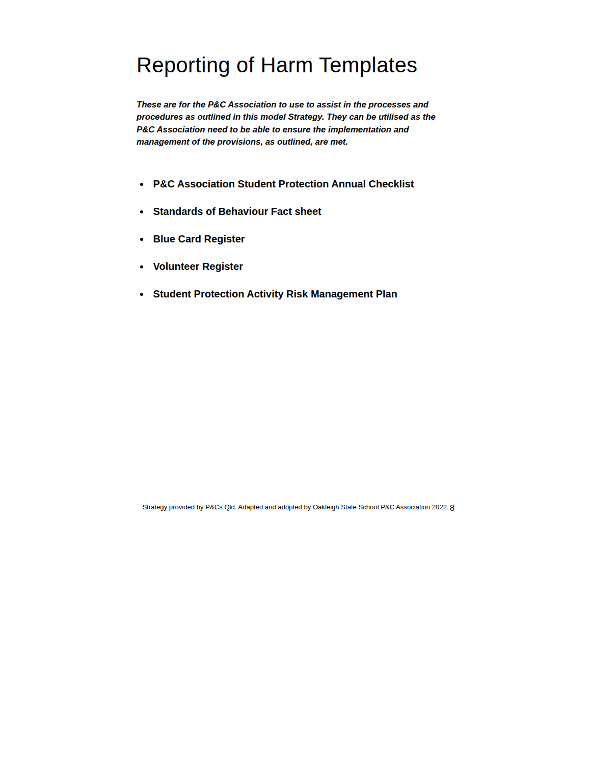Reporting of Harm Templates
These are for the P&C Association to use to assist in the processes and procedures as outlined in this model Strategy. They can be utilised as the P&C Association need to be able to ensure the implementation and management of the provisions, as outlined, are met.
P&C Association Student Protection Annual Checklist
Standards of Behaviour Fact sheet
Blue Card Register
Volunteer Register
Student Protection Activity Risk Management Plan
Strategy provided by P&Cs Qld. Adapted and adopted by Oakleigh State School P&C Association 2022.
8